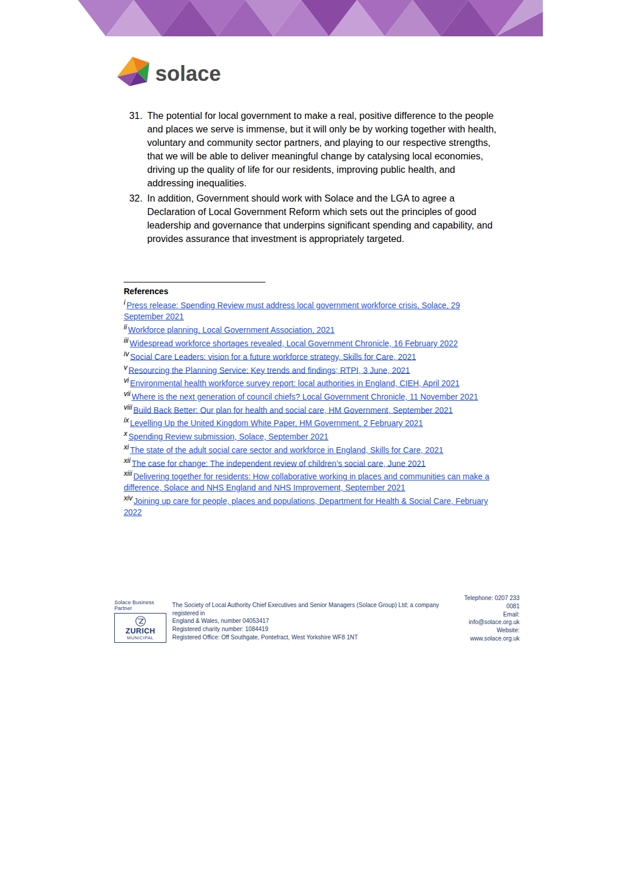solace
31. The potential for local government to make a real, positive difference to the people and places we serve is immense, but it will only be by working together with health, voluntary and community sector partners, and playing to our respective strengths, that we will be able to deliver meaningful change by catalysing local economies, driving up the quality of life for our residents, improving public health, and addressing inequalities.
32. In addition, Government should work with Solace and the LGA to agree a Declaration of Local Government Reform which sets out the principles of good leadership and governance that underpins significant spending and capability, and provides assurance that investment is appropriately targeted.
References
iPress release: Spending Review must address local government workforce crisis, Solace, 29 September 2021
ii Workforce planning, Local Government Association, 2021
iii Widespread workforce shortages revealed, Local Government Chronicle, 16 February 2022
iv Social Care Leaders: vision for a future workforce strategy, Skills for Care, 2021
vResourcing the Planning Service: Key trends and findings; RTPI, 3 June, 2021
vi Environmental health workforce survey report: local authorities in England, CIEH, April 2021
vii Where is the next generation of council chiefs? Local Government Chronicle, 11 November 2021
viii Build Back Better: Our plan for health and social care, HM Government, September 2021
ix Levelling Up the United Kingdom White Paper, HM Government, 2 February 2021
xSpending Review submission, Solace, September 2021
xi The state of the adult social care sector and workforce in England, Skills for Care, 2021
xii The case for change: The independent review of children’s social care, June 2021
xiii Delivering together for residents: How collaborative working in places and communities can make a difference, Solace and NHS England and NHS Improvement, September 2021
xiv Joining up care for people, places and populations, Department for Health & Social Care, February 2022
Solace Business Partner
ZURICH
MUNICIPAL
. The Society of Local Authority Chief Executives and Senior Managers (Solace Group) Ltd; a company registered in
England & Wales, number 04053417
Registered charity number: 1084419
Registered Office: Off Southgate, Pontefract, West Yorkshire WF8 1NT
Telephone: 0207 233 0081
Email: info@solace.org.uk
Website: www.solace.org.uk